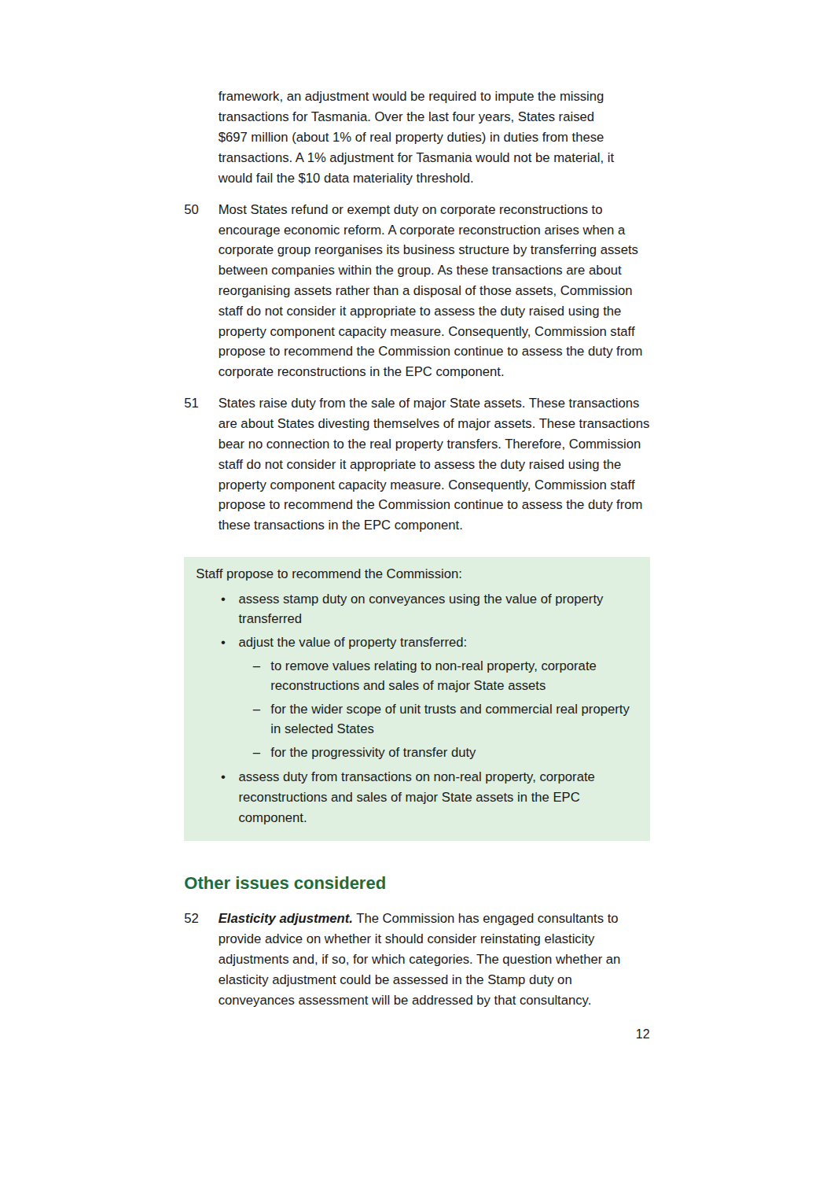framework, an adjustment would be required to impute the missing transactions for Tasmania. Over the last four years, States raised $697 million (about 1% of real property duties) in duties from these transactions. A 1% adjustment for Tasmania would not be material, it would fail the $10 data materiality threshold.
50
Most States refund or exempt duty on corporate reconstructions to encourage economic reform. A corporate reconstruction arises when a corporate group reorganises its business structure by transferring assets between companies within the group. As these transactions are about reorganising assets rather than a disposal of those assets, Commission staff do not consider it appropriate to assess the duty raised using the property component capacity measure. Consequently, Commission staff propose to recommend the Commission continue to assess the duty from corporate reconstructions in the EPC component.
51
States raise duty from the sale of major State assets. These transactions are about States divesting themselves of major assets. These transactions bear no connection to the real property transfers. Therefore, Commission staff do not consider it appropriate to assess the duty raised using the property component capacity measure. Consequently, Commission staff propose to recommend the Commission continue to assess the duty from these transactions in the EPC component.
Staff propose to recommend the Commission:
assess stamp duty on conveyances using the value of property transferred
adjust the value of property transferred:
to remove values relating to non-real property, corporate reconstructions and sales of major State assets
for the wider scope of unit trusts and commercial real property in selected States
for the progressivity of transfer duty
assess duty from transactions on non-real property, corporate reconstructions and sales of major State assets in the EPC component.
Other issues considered
52
Elasticity adjustment. The Commission has engaged consultants to provide advice on whether it should consider reinstating elasticity adjustments and, if so, for which categories. The question whether an elasticity adjustment could be assessed in the Stamp duty on conveyances assessment will be addressed by that consultancy.
12